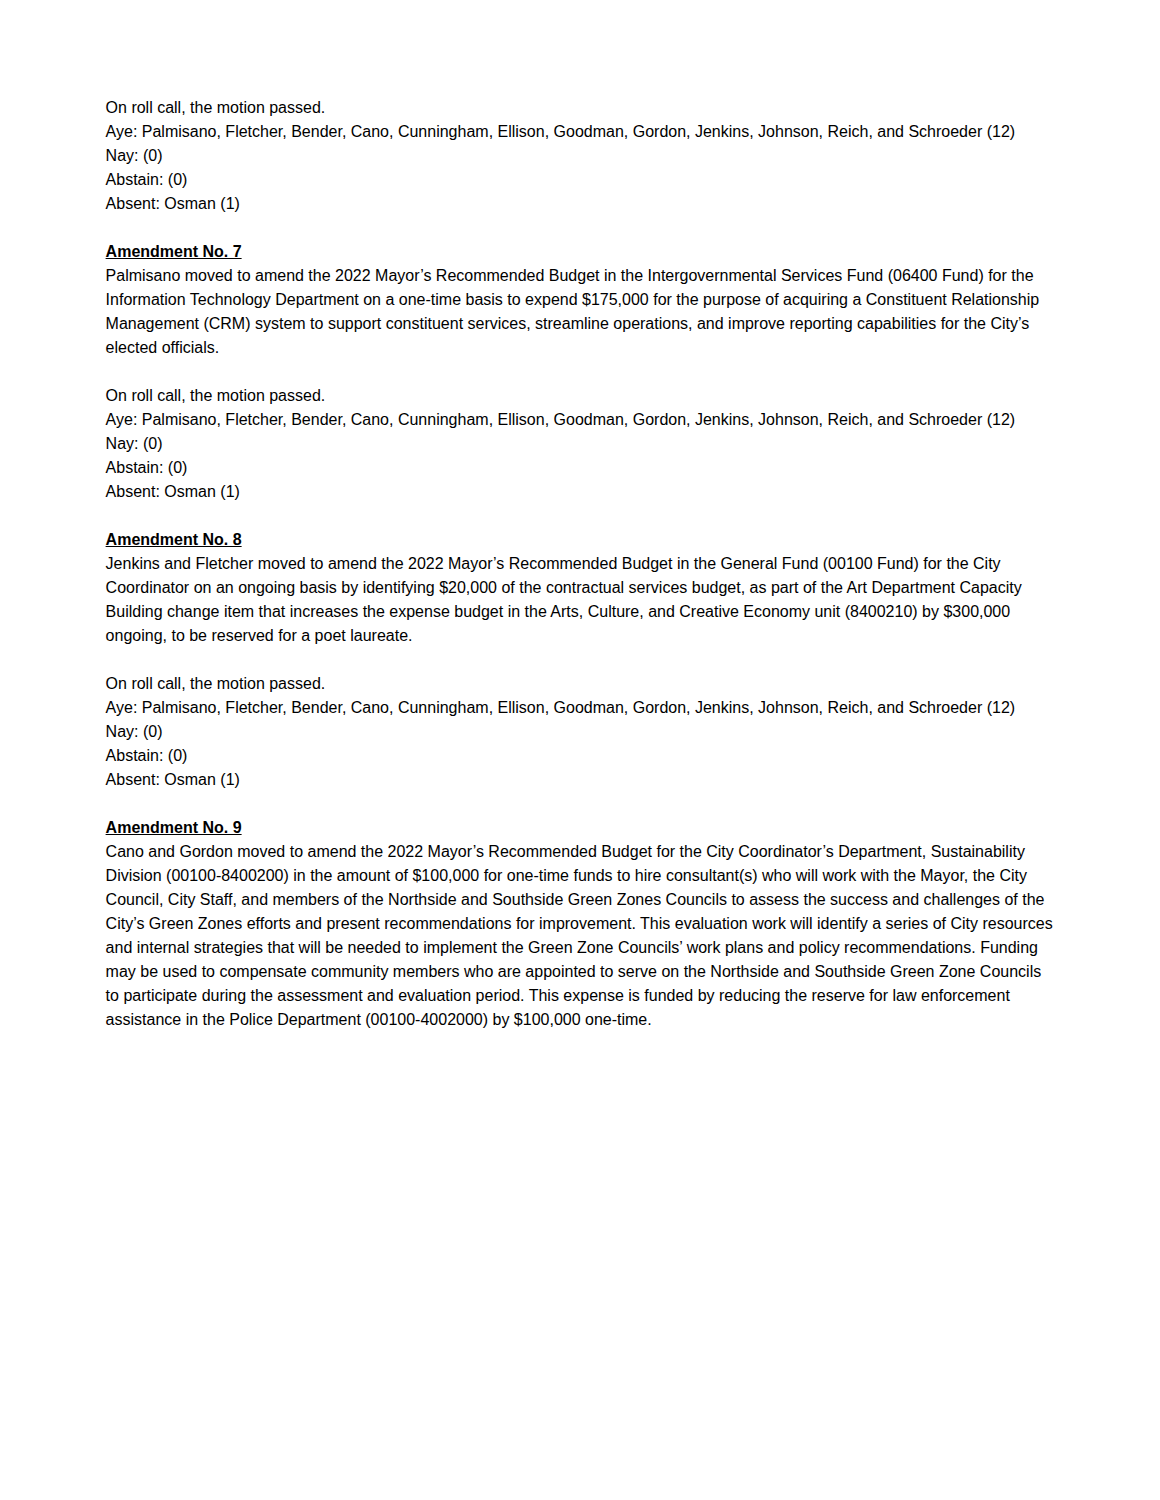On roll call, the motion passed.
Aye: Palmisano, Fletcher, Bender, Cano, Cunningham, Ellison, Goodman, Gordon, Jenkins, Johnson, Reich, and Schroeder (12)
Nay: (0)
Abstain: (0)
Absent: Osman (1)
Amendment No. 7
Palmisano moved to amend the 2022 Mayor’s Recommended Budget in the Intergovernmental Services Fund (06400 Fund) for the Information Technology Department on a one-time basis to expend $175,000 for the purpose of acquiring a Constituent Relationship Management (CRM) system to support constituent services, streamline operations, and improve reporting capabilities for the City’s elected officials.
On roll call, the motion passed.
Aye: Palmisano, Fletcher, Bender, Cano, Cunningham, Ellison, Goodman, Gordon, Jenkins, Johnson, Reich, and Schroeder (12)
Nay: (0)
Abstain: (0)
Absent: Osman (1)
Amendment No. 8
Jenkins and Fletcher moved to amend the 2022 Mayor’s Recommended Budget in the General Fund (00100 Fund) for the City Coordinator on an ongoing basis by identifying $20,000 of the contractual services budget, as part of the Art Department Capacity Building change item that increases the expense budget in the Arts, Culture, and Creative Economy unit (8400210) by $300,000 ongoing, to be reserved for a poet laureate.
On roll call, the motion passed.
Aye: Palmisano, Fletcher, Bender, Cano, Cunningham, Ellison, Goodman, Gordon, Jenkins, Johnson, Reich, and Schroeder (12)
Nay: (0)
Abstain: (0)
Absent: Osman (1)
Amendment No. 9
Cano and Gordon moved to amend the 2022 Mayor’s Recommended Budget for the City Coordinator’s Department, Sustainability Division (00100-8400200) in the amount of $100,000 for one-time funds to hire consultant(s) who will work with the Mayor, the City Council, City Staff, and members of the Northside and Southside Green Zones Councils to assess the success and challenges of the City’s Green Zones efforts and present recommendations for improvement. This evaluation work will identify a series of City resources and internal strategies that will be needed to implement the Green Zone Councils’ work plans and policy recommendations. Funding may be used to compensate community members who are appointed to serve on the Northside and Southside Green Zone Councils to participate during the assessment and evaluation period. This expense is funded by reducing the reserve for law enforcement assistance in the Police Department (00100-4002000) by $100,000 one-time.